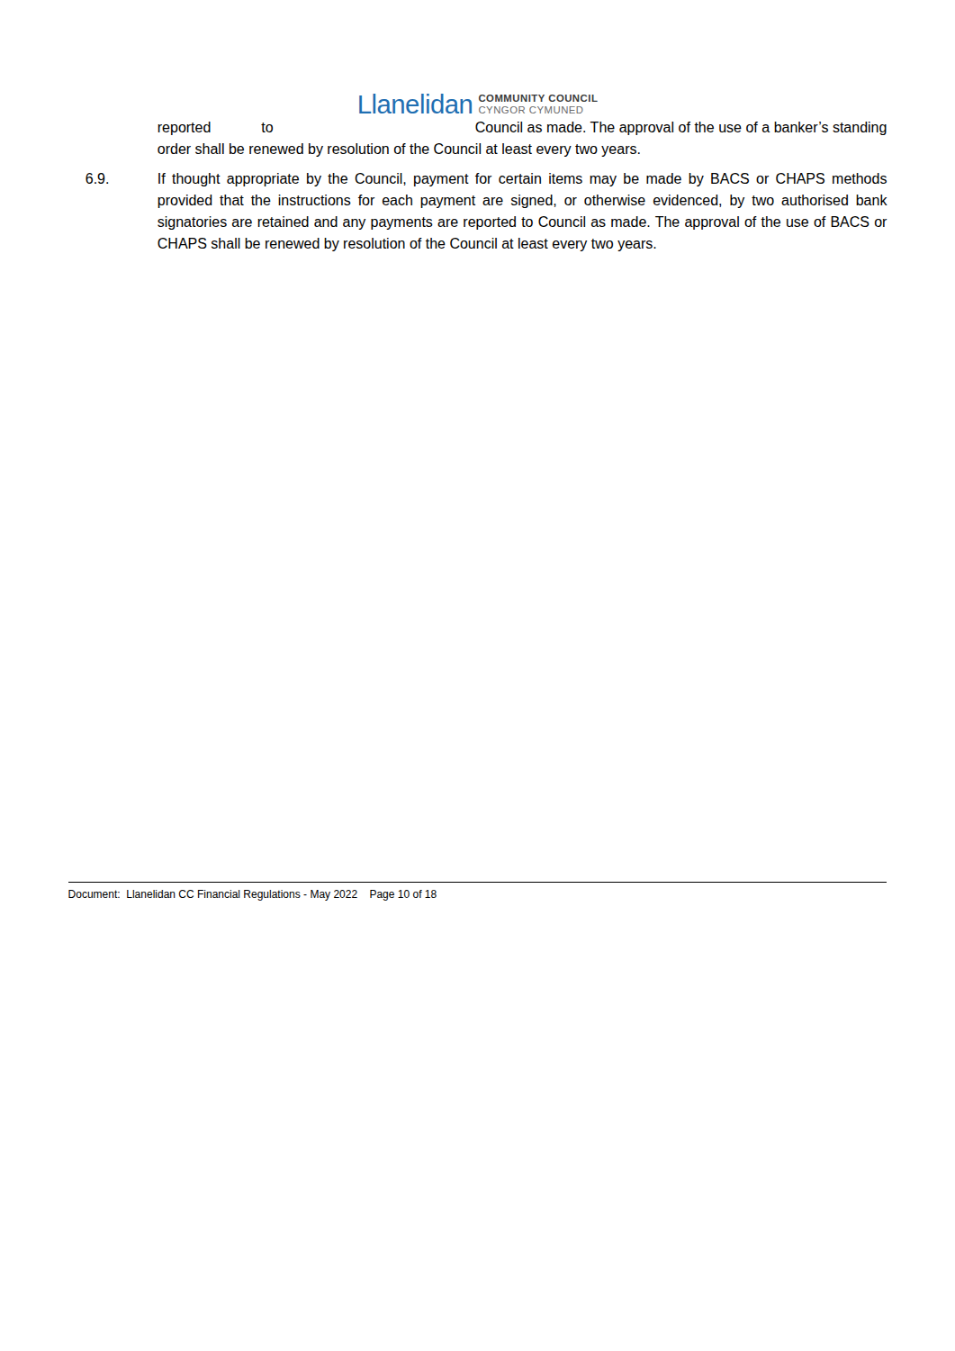Llanelidan COMMUNITY COUNCIL CYNGOR CYMUNED
reported to Council as made. The approval of the use of a banker’s standing order shall be renewed by resolution of the Council at least every two years.
6.9. If thought appropriate by the Council, payment for certain items may be made by BACS or CHAPS methods provided that the instructions for each payment are signed, or otherwise evidenced, by two authorised bank signatories are retained and any payments are reported to Council as made. The approval of the use of BACS or CHAPS shall be renewed by resolution of the Council at least every two years.
Document: Llanelidan CC Financial Regulations - May 2022 Page 10 of 18